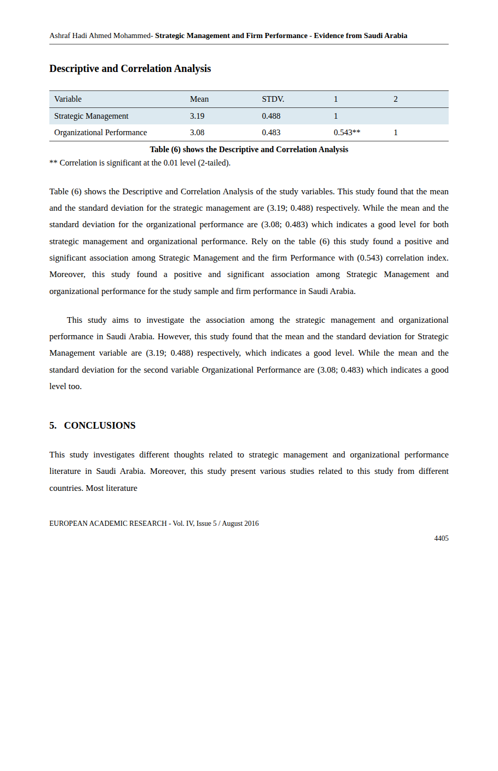Ashraf Hadi Ahmed Mohammed- Strategic Management and Firm Performance - Evidence from Saudi Arabia
Descriptive and Correlation Analysis
| Variable | Mean | STDV. | 1 | 2 |
| --- | --- | --- | --- | --- |
| Strategic Management | 3.19 | 0.488 | 1 | |
| Organizational Performance | 3.08 | 0.483 | 0.543** | 1 |
Table (6) shows the Descriptive and Correlation Analysis
** Correlation is significant at the 0.01 level (2-tailed).
Table (6) shows the Descriptive and Correlation Analysis of the study variables. This study found that the mean and the standard deviation for the strategic management are (3.19; 0.488) respectively. While the mean and the standard deviation for the organizational performance are (3.08; 0.483) which indicates a good level for both strategic management and organizational performance. Rely on the table (6) this study found a positive and significant association among Strategic Management and the firm Performance with (0.543) correlation index. Moreover, this study found a positive and significant association among Strategic Management and organizational performance for the study sample and firm performance in Saudi Arabia.
This study aims to investigate the association among the strategic management and organizational performance in Saudi Arabia. However, this study found that the mean and the standard deviation for Strategic Management variable are (3.19; 0.488) respectively, which indicates a good level. While the mean and the standard deviation for the second variable Organizational Performance are (3.08; 0.483) which indicates a good level too.
5. CONCLUSIONS
This study investigates different thoughts related to strategic management and organizational performance literature in Saudi Arabia. Moreover, this study present various studies related to this study from different countries. Most literature
EUROPEAN ACADEMIC RESEARCH - Vol. IV, Issue 5 / August 2016
4405